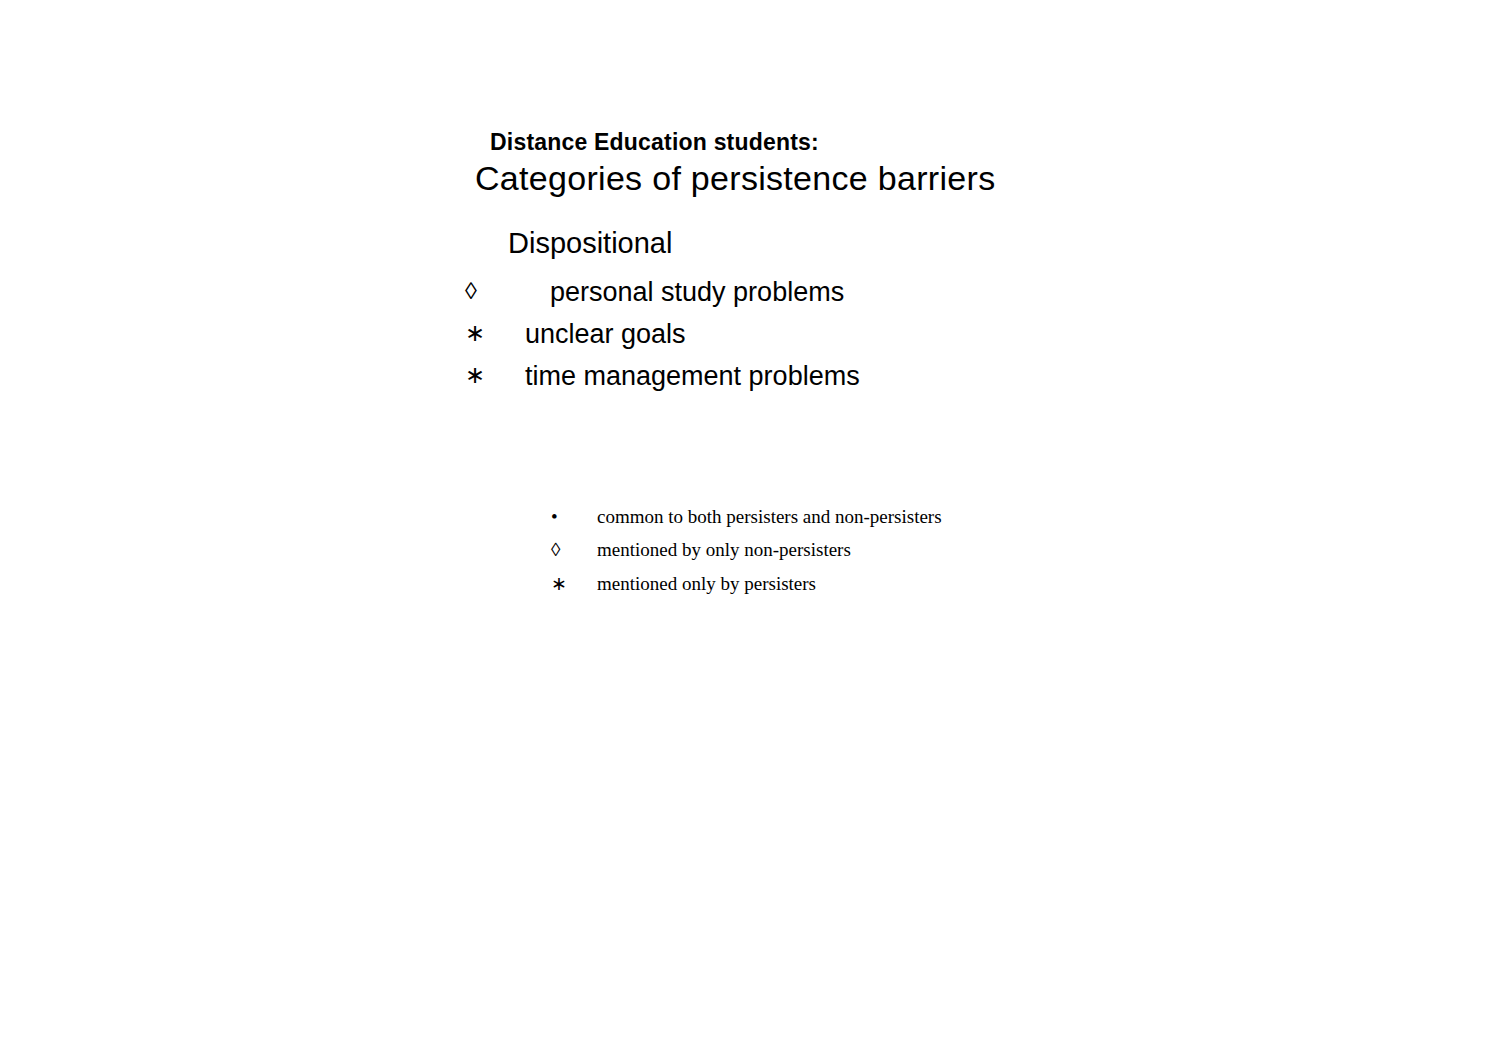Distance Education students:
Categories of persistence barriers
Dispositional
◊personal study problems
∗unclear goals
∗time management problems
| • | common to both persisters and non-persisters |
| ◊ | mentioned by only non-persisters |
| ∗ | mentioned only by persisters |